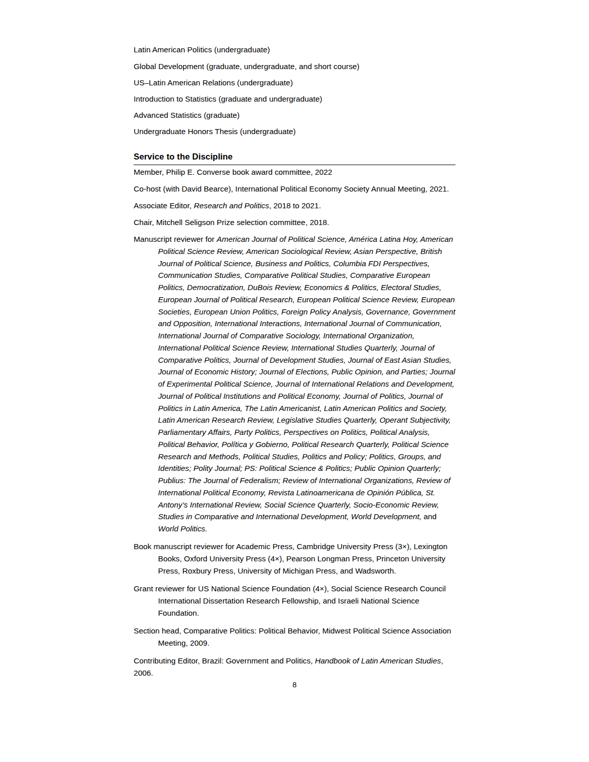Latin American Politics (undergraduate)
Global Development (graduate, undergraduate, and short course)
US–Latin American Relations (undergraduate)
Introduction to Statistics (graduate and undergraduate)
Advanced Statistics (graduate)
Undergraduate Honors Thesis (undergraduate)
Service to the Discipline
Member, Philip E. Converse book award committee, 2022
Co-host (with David Bearce), International Political Economy Society Annual Meeting, 2021.
Associate Editor, Research and Politics, 2018 to 2021.
Chair, Mitchell Seligson Prize selection committee, 2018.
Manuscript reviewer for American Journal of Political Science, América Latina Hoy, American Political Science Review, American Sociological Review, Asian Perspective, British Journal of Political Science, Business and Politics, Columbia FDI Perspectives, Communication Studies, Comparative Political Studies, Comparative European Politics, Democratization, DuBois Review, Economics & Politics, Electoral Studies, European Journal of Political Research, European Political Science Review, European Societies, European Union Politics, Foreign Policy Analysis, Governance, Government and Opposition, International Interactions, International Journal of Communication, International Journal of Comparative Sociology, International Organization, International Political Science Review, International Studies Quarterly, Journal of Comparative Politics, Journal of Development Studies, Journal of East Asian Studies, Journal of Economic History; Journal of Elections, Public Opinion, and Parties; Journal of Experimental Political Science, Journal of International Relations and Development, Journal of Political Institutions and Political Economy, Journal of Politics, Journal of Politics in Latin America, The Latin Americanist, Latin American Politics and Society, Latin American Research Review, Legislative Studies Quarterly, Operant Subjectivity, Parliamentary Affairs, Party Politics, Perspectives on Politics, Political Analysis, Political Behavior, Política y Gobierno, Political Research Quarterly, Political Science Research and Methods, Political Studies, Politics and Policy; Politics, Groups, and Identities; Polity Journal; PS: Political Science & Politics; Public Opinion Quarterly; Publius: The Journal of Federalism; Review of International Organizations, Review of International Political Economy, Revista Latinoamericana de Opinión Pública, St. Antony’s International Review, Social Science Quarterly, Socio-Economic Review, Studies in Comparative and International Development, World Development, and World Politics.
Book manuscript reviewer for Academic Press, Cambridge University Press (3×), Lexington Books, Oxford University Press (4×), Pearson Longman Press, Princeton University Press, Roxbury Press, University of Michigan Press, and Wadsworth.
Grant reviewer for US National Science Foundation (4×), Social Science Research Council International Dissertation Research Fellowship, and Israeli National Science Foundation.
Section head, Comparative Politics: Political Behavior, Midwest Political Science Association Meeting, 2009.
Contributing Editor, Brazil: Government and Politics, Handbook of Latin American Studies, 2006.
8